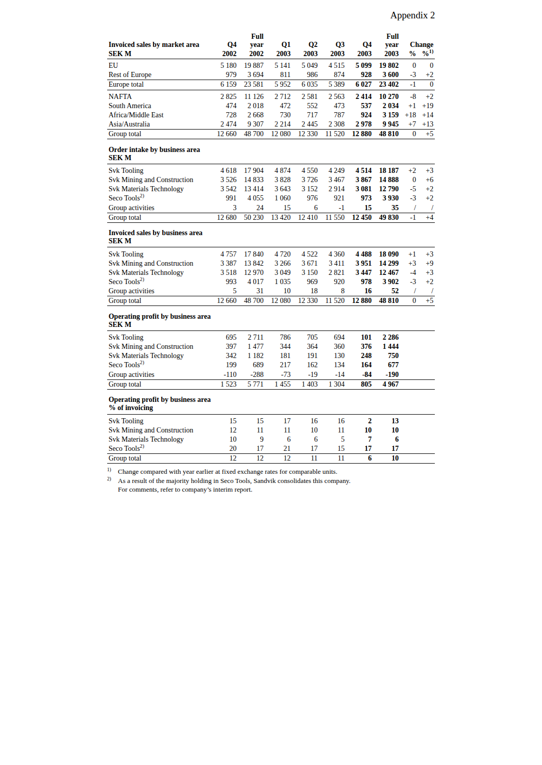Appendix 2
| Invoiced sales by market area | Q4 | Full year | Q1 | Q2 | Q3 | Q4 | Full year | Change |
| --- | --- | --- | --- | --- | --- | --- | --- | --- |
| SEK M | 2002 | 2002 | 2003 | 2003 | 2003 | 2003 | 2003 | % | % 1) |
| EU | 5 180 | 19 887 | 5 141 | 5 049 | 4 515 | 5 099 | 19 802 | 0 | 0 |
| Rest of Europe | 979 | 3 694 | 811 | 986 | 874 | 928 | 3 600 | -3 | +2 |
| Europe total | 6 159 | 23 581 | 5 952 | 6 035 | 5 389 | 6 027 | 23 402 | -1 | 0 |
| NAFTA | 2 825 | 11 126 | 2 712 | 2 581 | 2 563 | 2 414 | 10 270 | -8 | +2 |
| South America | 474 | 2 018 | 472 | 552 | 473 | 537 | 2 034 | +1 | +19 |
| Africa/Middle East | 728 | 2 668 | 730 | 717 | 787 | 924 | 3 159 | +18 | +14 |
| Asia/Australia | 2 474 | 9 307 | 2 214 | 2 445 | 2 308 | 2 978 | 9 945 | +7 | +13 |
| Group total | 12 660 | 48 700 | 12 080 | 12 330 | 11 520 | 12 880 | 48 810 | 0 | +5 |
| Order intake by business area SEK M |
| Svk Tooling | 4 618 | 17 904 | 4 874 | 4 550 | 4 249 | 4 514 | 18 187 | +2 | +3 |
| Svk Mining and Construction | 3 526 | 14 833 | 3 828 | 3 726 | 3 467 | 3 867 | 14 888 | 0 | +6 |
| Svk Materials Technology | 3 542 | 13 414 | 3 643 | 3 152 | 2 914 | 3 081 | 12 790 | -5 | +2 |
| Seco Tools 2) | 991 | 4 055 | 1 060 | 976 | 921 | 973 | 3 930 | -3 | +2 |
| Group activities | 3 | 24 | 15 | 6 | -1 | 15 | 35 | / | / |
| Group total | 12 680 | 50 230 | 13 420 | 12 410 | 11 550 | 12 450 | 49 830 | -1 | +4 |
| Invoiced sales by business area SEK M |
| Svk Tooling | 4 757 | 17 840 | 4 720 | 4 522 | 4 360 | 4 488 | 18 090 | +1 | +3 |
| Svk Mining and Construction | 3 387 | 13 842 | 3 266 | 3 671 | 3 411 | 3 951 | 14 299 | +3 | +9 |
| Svk Materials Technology | 3 518 | 12 970 | 3 049 | 3 150 | 2 821 | 3 447 | 12 467 | -4 | +3 |
| Seco Tools 2) | 993 | 4 017 | 1 035 | 969 | 920 | 978 | 3 902 | -3 | +2 |
| Group activities | 5 | 31 | 10 | 18 | 8 | 16 | 52 | / | / |
| Group total | 12 660 | 48 700 | 12 080 | 12 330 | 11 520 | 12 880 | 48 810 | 0 | +5 |
| Operating profit by business area SEK M |
| Svk Tooling | 695 | 2 711 | 786 | 705 | 694 | 101 | 2 286 | | |
| Svk Mining and Construction | 397 | 1 477 | 344 | 364 | 360 | 376 | 1 444 | | |
| Svk Materials Technology | 342 | 1 182 | 181 | 191 | 130 | 248 | 750 | | |
| Seco Tools 2) | 199 | 689 | 217 | 162 | 134 | 164 | 677 | | |
| Group activities | -110 | -288 | -73 | -19 | -14 | -84 | -190 | | |
| Group total | 1 523 | 5 771 | 1 455 | 1 403 | 1 304 | 805 | 4 967 | | |
| Operating profit by business area % of invoicing |
| Svk Tooling | 15 | 15 | 17 | 16 | 16 | 2 | 13 | | |
| Svk Mining and Construction | 12 | 11 | 11 | 10 | 11 | 10 | 10 | | |
| Svk Materials Technology | 10 | 9 | 6 | 6 | 5 | 7 | 6 | | |
| Seco Tools 2) | 20 | 17 | 21 | 17 | 15 | 17 | 17 | | |
| Group total | 12 | 12 | 12 | 11 | 11 | 6 | 10 | | |
| 1) | Change compared with year earlier at fixed exchange rates for comparable units. |
| 2) | As a result of the majority holding in Seco Tools, Sandvik consolidates this company. |
| | For comments, refer to company’s interim report. |